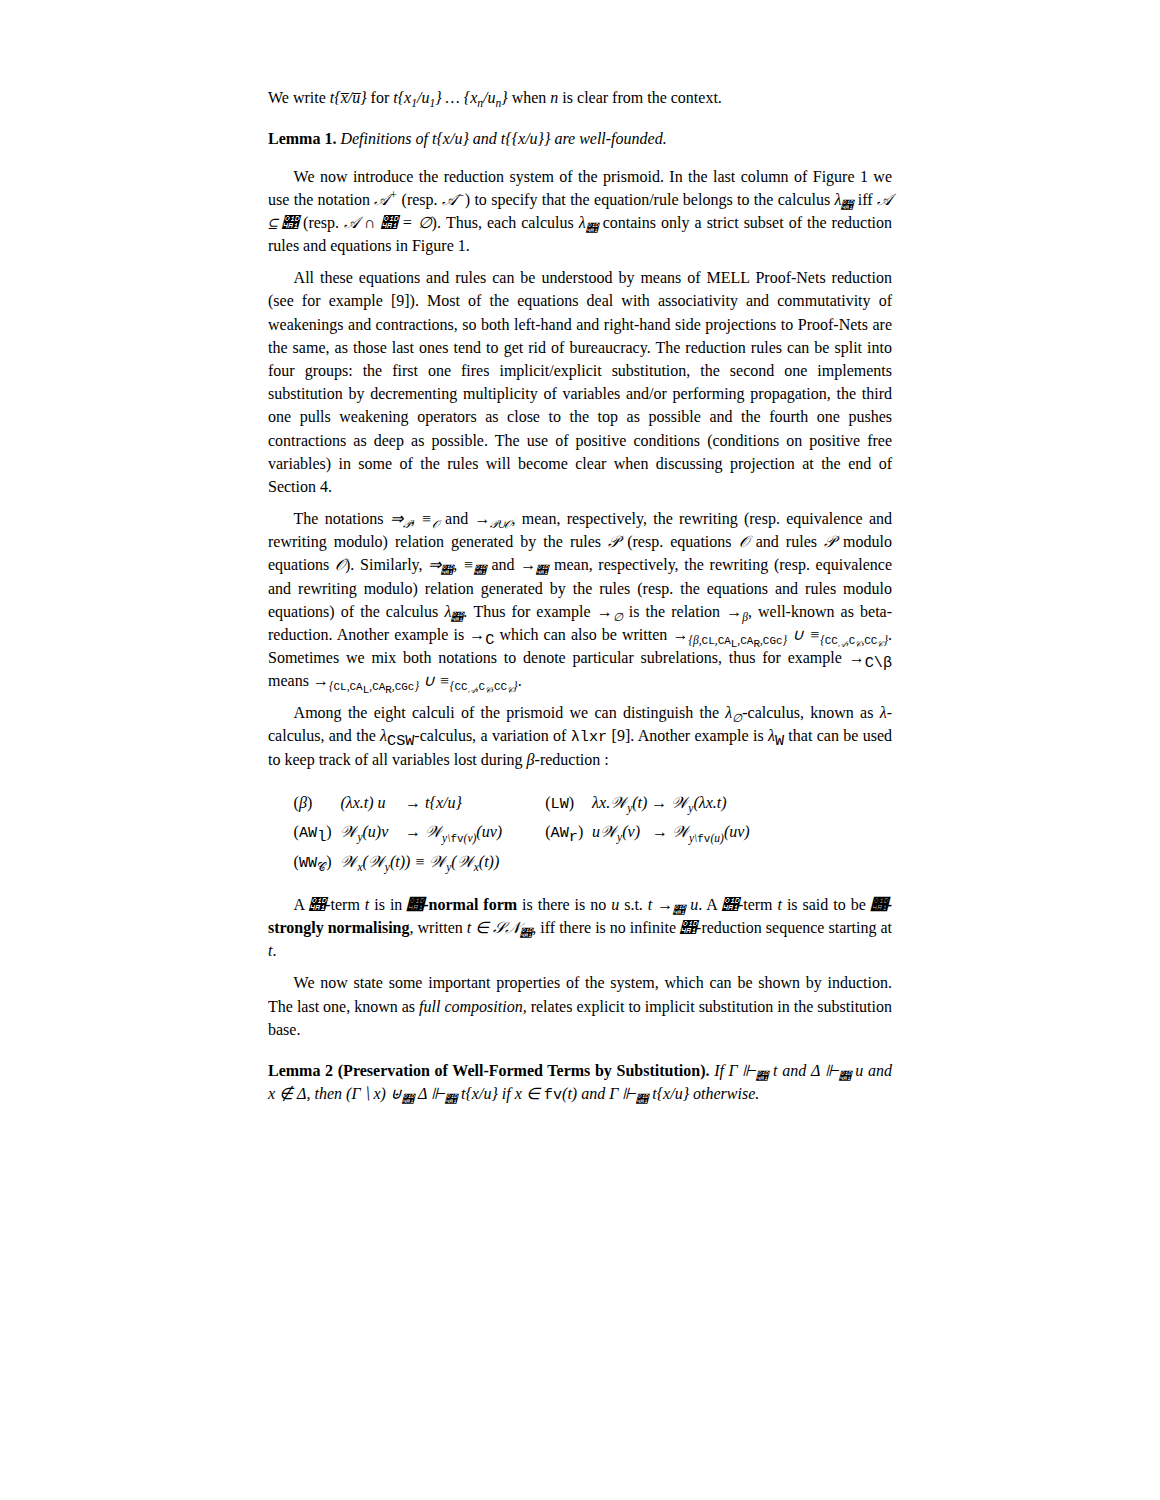We write t{x̅/u̅} for t{x1/u1} … {xn/un} when n is clear from the context.
Lemma 1. Definitions of t{x/u} and t{{x/u}} are well-founded.
We now introduce the reduction system of the prismoid. In the last column of Figure 1 we use the notation 𝒜+ (resp. 𝒜−) to specify that the equation/rule belongs to the calculus λ𝒡 iff 𝒜 ⊆ 𝒡 (resp. 𝒜 ∩ 𝒡 = ∅). Thus, each calculus λ𝒡 contains only a strict subset of the reduction rules and equations in Figure 1.
All these equations and rules can be understood by means of MELL Proof-Nets reduction (see for example [9]). Most of the equations deal with associativity and commutativity of weakenings and contractions, so both left-hand and right-hand side projections to Proof-Nets are the same, as those last ones tend to get rid of bureaucracy. The reduction rules can be split into four groups: the first one fires implicit/explicit substitution, the second one implements substitution by decrementing multiplicity of variables and/or performing propagation, the third one pulls weakening operators as close to the top as possible and the fourth one pushes contractions as deep as possible. The use of positive conditions (conditions on positive free variables) in some of the rules will become clear when discussing projection at the end of Section 4.
The notations ⇒𝒫, ≡𝒪 and →𝒫∪𝒪, mean, respectively, the rewriting (resp. equivalence and rewriting modulo) relation generated by the rules 𝒫 (resp. equations 𝒪 and rules 𝒫 modulo equations 𝒪). Similarly, ⇒𝒡, ≡𝒡 and →𝒡 mean, respectively, the rewriting (resp. equivalence and rewriting modulo) relation generated by the rules (resp. the equations and rules modulo equations) of the calculus λ𝒡. Thus for example →∅ is the relation →β, well-known as beta-reduction. Another example is →C which can also be written →{β,CL,CAL,CAR,CGc} ∪ ≡{CC𝒜,C𝒞,CC𝒞}. Sometimes we mix both notations to denote particular subrelations, thus for example →C\β means →{CL,CAL,CAR,CGc} ∪ ≡{CC𝒜,C𝒞,CC𝒞}.
Among the eight calculi of the prismoid we can distinguish the λ∅-calculus, known as λ-calculus, and the λCSW-calculus, a variation of λlxr [9]. Another example is λW that can be used to keep track of all variables lost during β-reduction :
| ( β ) | (λx.t) u | → t{x/u} | | ( LW ) | λx.𝒲 y (t) → 𝒲 y (λx.t) |
| ( AW l ) | 𝒲 y (u)v | → 𝒲 y\ fv (v) (uv) | | ( AW r ) | u𝒲 y (v) → 𝒲 y\ fv (u) (uv) |
| ( WW 𝒞 ) | 𝒲 x (𝒲 y (t)) ≡ 𝒲 y (𝒲 x (t)) | | | |
A 𝒡-term t is in 𝒡-normal form is there is no u s.t. t →𝒡 u. A 𝒡-term t is said to be 𝒡-strongly normalising, written t ∈ 𝒮𝒩𝒡, iff there is no infinite 𝒡-reduction sequence starting at t.
We now state some important properties of the system, which can be shown by induction. The last one, known as full composition, relates explicit to implicit substitution in the substitution base.
Lemma 2 (Preservation of Well-Formed Terms by Substitution). If Γ ⊩𝒡 t and Δ ⊩𝒡 u and x ∉ Δ, then (Γ ⧹ x) ⊎𝒡 Δ ⊩𝒡 t{x/u} if x ∈ fv(t) and Γ ⊩𝒡 t{x/u} otherwise.